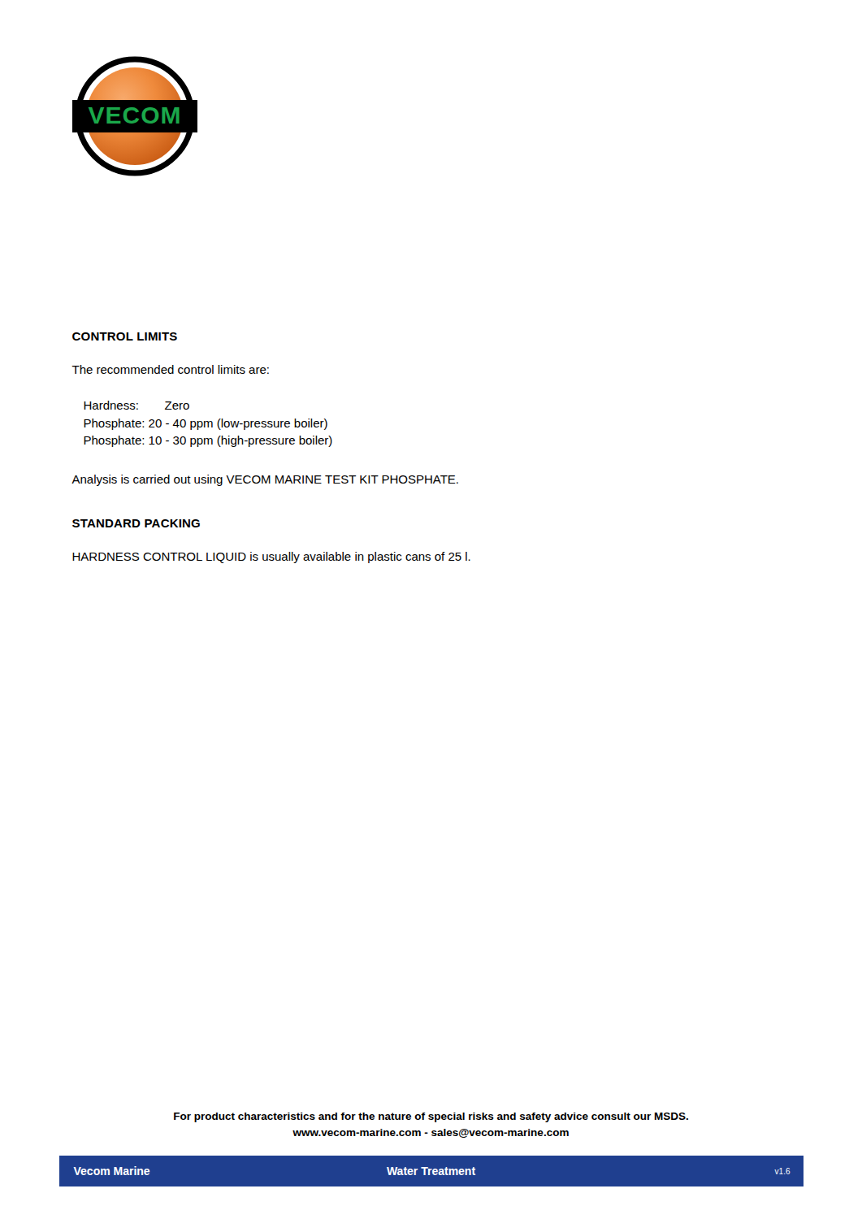VECOM
CONTROL LIMITS
The recommended control limits are:
Hardness: Zero
Phosphate: 20 - 40 ppm (low-pressure boiler)
Phosphate: 10 - 30 ppm (high-pressure boiler)
Analysis is carried out using VECOM MARINE TEST KIT PHOSPHATE.
STANDARD PACKING
HARDNESS CONTROL LIQUID is usually available in plastic cans of 25 l.
For product characteristics and for the nature of special risks and safety advice consult our MSDS.
www.vecom-marine.com - sales@vecom-marine.com
Vecom Marine Water Treatment v1.6